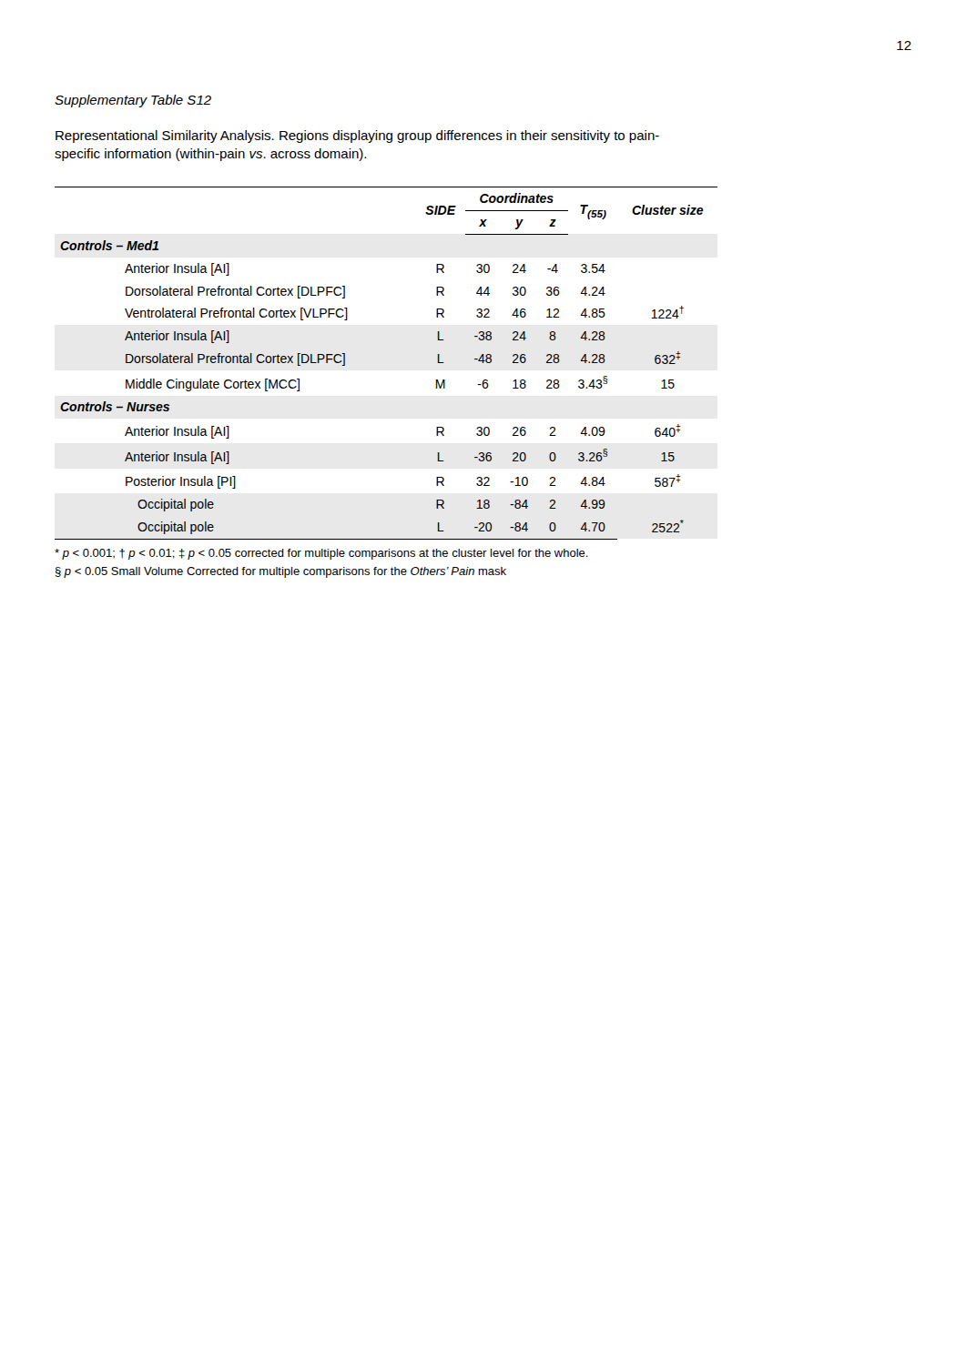12
Supplementary Table S12
Representational Similarity Analysis. Regions displaying group differences in their sensitivity to pain-specific information (within-pain vs. across domain).
| | SIDE | Coordinates | T (55) | Cluster size |
| --- | --- | --- | --- | --- |
| x | y | z |
| Controls – Med1 |
| Anterior Insula [AI] | R | 30 | 24 | -4 | 3.54 | 1224 † |
| Dorsolateral Prefrontal Cortex [DLPFC] | R | 44 | 30 | 36 | 4.24 |
| Ventrolateral Prefrontal Cortex [VLPFC] | R | 32 | 46 | 12 | 4.85 |
| Anterior Insula [AI] | L | -38 | 24 | 8 | 4.28 | 632 ‡ |
| Dorsolateral Prefrontal Cortex [DLPFC] | L | -48 | 26 | 28 | 4.28 |
| Middle Cingulate Cortex [MCC] | M | -6 | 18 | 28 | 3.43 § | 15 |
| Controls – Nurses |
| Anterior Insula [AI] | R | 30 | 26 | 2 | 4.09 | 640 ‡ |
| Anterior Insula [AI] | L | -36 | 20 | 0 | 3.26 § | 15 |
| Posterior Insula [PI] | R | 32 | -10 | 2 | 4.84 | 587 ‡ |
| Occipital pole | R | 18 | -84 | 2 | 4.99 | 2522 * |
| Occipital pole | L | -20 | -84 | 0 | 4.70 |
* p < 0.001; † p < 0.01; ‡ p < 0.05 corrected for multiple comparisons at the cluster level for the whole.
§ p < 0.05 Small Volume Corrected for multiple comparisons for the Others’ Pain mask